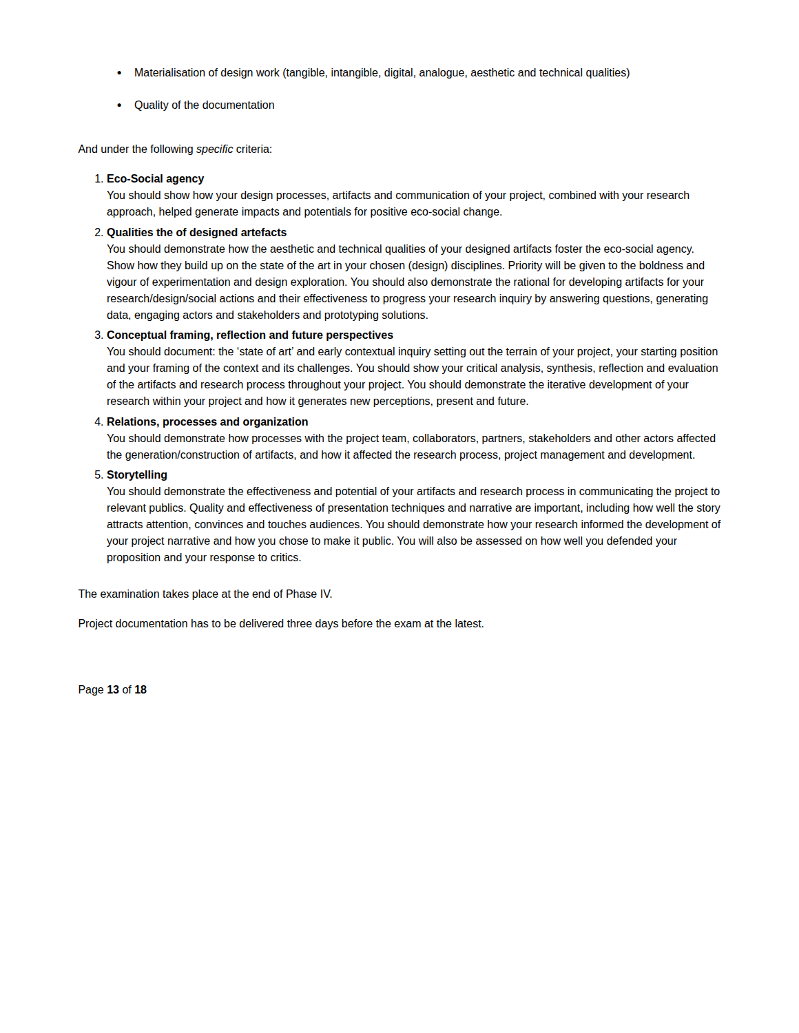Materialisation of design work (tangible, intangible, digital, analogue, aesthetic and technical qualities)
Quality of the documentation
And under the following specific criteria:
Eco-Social agency
You should show how your design processes, artifacts and communication of your project, combined with your research approach, helped generate impacts and potentials for positive eco-social change.
Qualities the of designed artefacts
You should demonstrate how the aesthetic and technical qualities of your designed artifacts foster the eco-social agency. Show how they build up on the state of the art in your chosen (design) disciplines. Priority will be given to the boldness and vigour of experimentation and design exploration. You should also demonstrate the rational for developing artifacts for your research/design/social actions and their effectiveness to progress your research inquiry by answering questions, generating data, engaging actors and stakeholders and prototyping solutions.
Conceptual framing, reflection and future perspectives
You should document: the ‘state of art’ and early contextual inquiry setting out the terrain of your project, your starting position and your framing of the context and its challenges. You should show your critical analysis, synthesis, reflection and evaluation of the artifacts and research process throughout your project. You should demonstrate the iterative development of your research within your project and how it generates new perceptions, present and future.
Relations, processes and organization
You should demonstrate how processes with the project team, collaborators, partners, stakeholders and other actors affected the generation/construction of artifacts, and how it affected the research process, project management and development.
Storytelling
You should demonstrate the effectiveness and potential of your artifacts and research process in communicating the project to relevant publics. Quality and effectiveness of presentation techniques and narrative are important, including how well the story attracts attention, convinces and touches audiences. You should demonstrate how your research informed the development of your project narrative and how you chose to make it public. You will also be assessed on how well you defended your proposition and your response to critics.
The examination takes place at the end of Phase IV.
Project documentation has to be delivered three days before the exam at the latest.
Page 13 of 18